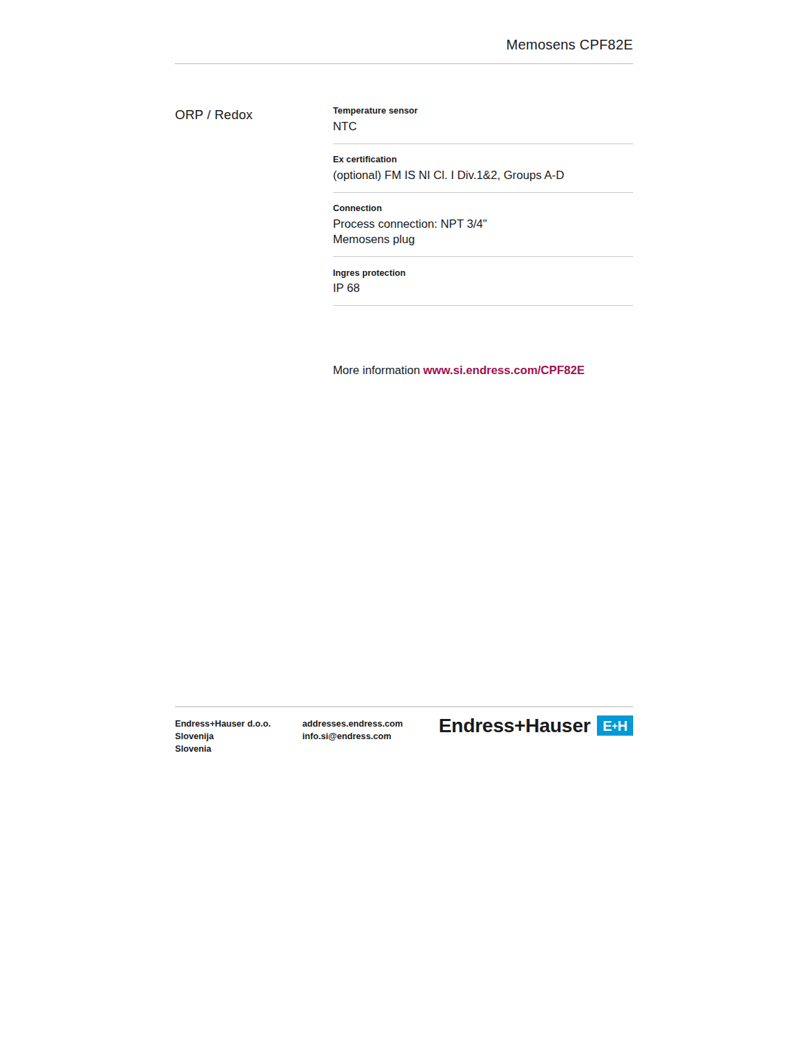Memosens CPF82E
ORP / Redox
Temperature sensor
NTC
Ex certification
(optional) FM IS NI Cl. I Div.1&2, Groups A-D
Connection
Process connection: NPT 3/4"
Memosens plug
Ingres protection
IP 68
More information www.si.endress.com/CPF82E
Endress+Hauser d.o.o.
Slovenija
Slovenia
addresses.endress.com
info.si@endress.com
Endress+Hauser E+H